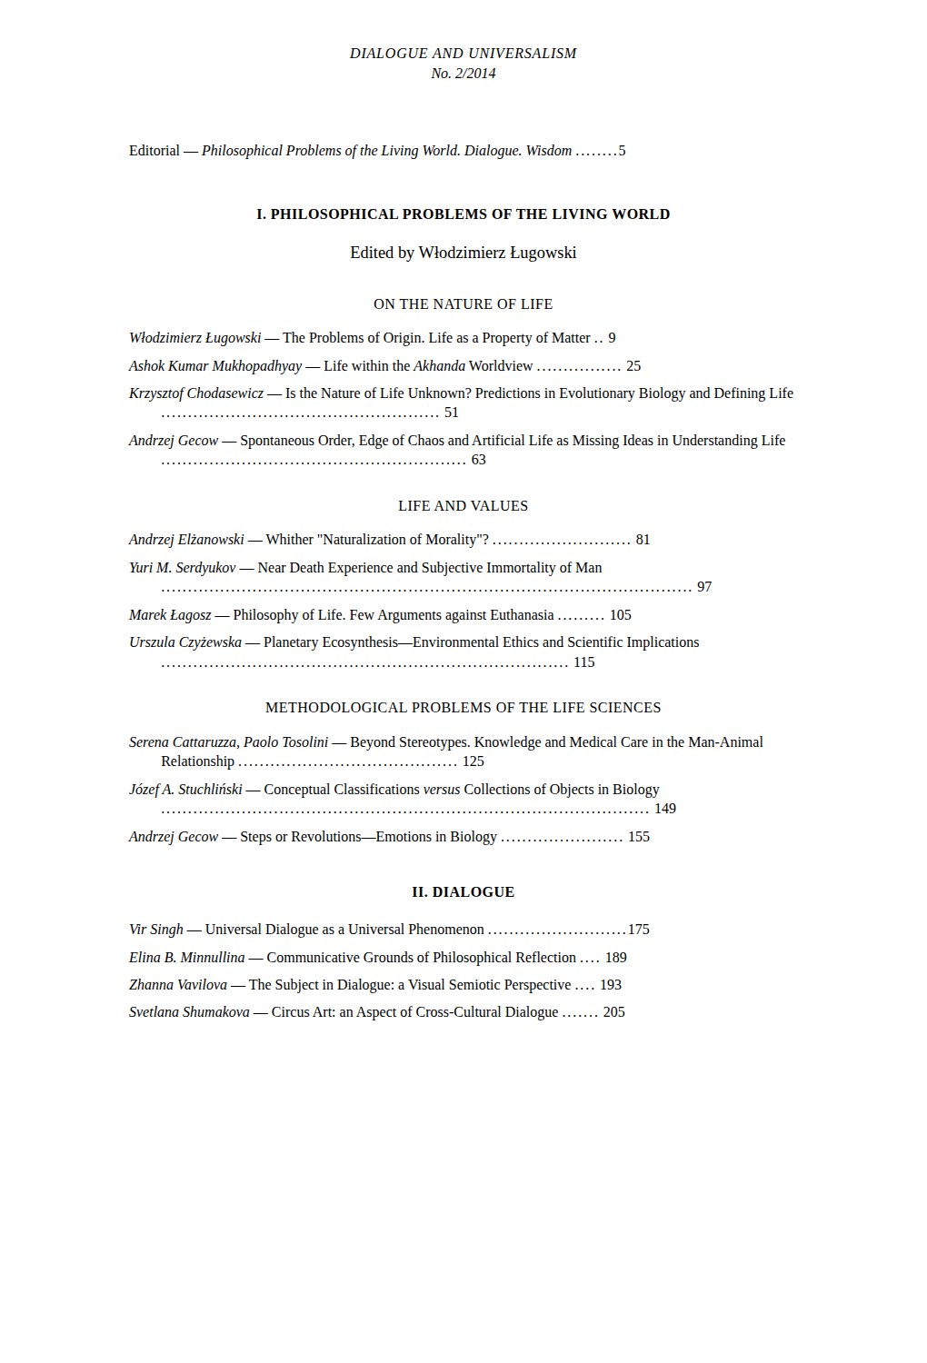DIALOGUE AND UNIVERSALISM
No. 2/2014
Editorial — Philosophical Problems of the Living World. Dialogue. Wisdom ........ 5
I. PHILOSOPHICAL PROBLEMS OF THE LIVING WORLD
Edited by Włodzimierz Ługowski
ON THE NATURE OF LIFE
Włodzimierz Ługowski — The Problems of Origin. Life as a Property of Matter .. 9
Ashok Kumar Mukhopadhyay — Life within the Akhanda Worldview ................ 25
Krzysztof Chodasewicz — Is the Nature of Life Unknown? Predictions in Evolutionary Biology and Defining Life .................................................... 51
Andrzej Gecow — Spontaneous Order, Edge of Chaos and Artificial Life as Missing Ideas in Understanding Life ......................................................... 63
LIFE AND VALUES
Andrzej Elżanowski — Whither "Naturalization of Morality"? .......................... 81
Yuri M. Serdyukov — Near Death Experience and Subjective Immortality of Man ................................................................................................... 97
Marek Łagosz — Philosophy of Life. Few Arguments against Euthanasia ......... 105
Urszula Czyżewska — Planetary Ecosynthesis—Environmental Ethics and Scientific Implications ............................................................................ 115
METHODOLOGICAL PROBLEMS OF THE LIFE SCIENCES
Serena Cattaruzza, Paolo Tosolini — Beyond Stereotypes. Knowledge and Medical Care in the Man-Animal Relationship ......................................... 125
Józef A. Stuchliński — Conceptual Classifications versus Collections of Objects in Biology ........................................................................................... 149
Andrzej Gecow — Steps or Revolutions—Emotions in Biology ....................... 155
II. DIALOGUE
Vir Singh — Universal Dialogue as a Universal Phenomenon .......................... 175
Elina B. Minnullina — Communicative Grounds of Philosophical Reflection .... 189
Zhanna Vavilova — The Subject in Dialogue: a Visual Semiotic Perspective .... 193
Svetlana Shumakova — Circus Art: an Aspect of Cross-Cultural Dialogue ....... 205